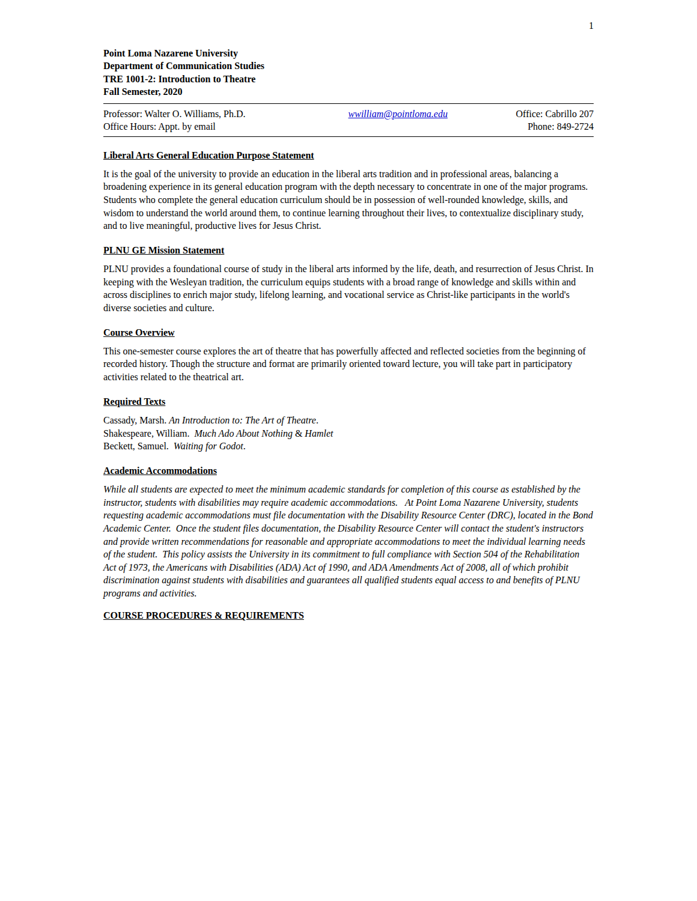1
Point Loma Nazarene University
Department of Communication Studies
TRE 1001-2: Introduction to Theatre
Fall Semester, 2020
| Professor: Walter O. Williams, Ph.D. | wwilliam@pointloma.edu | Office: Cabrillo 207 |
| Office Hours: Appt. by email | | Phone: 849-2724 |
Liberal Arts General Education Purpose Statement
It is the goal of the university to provide an education in the liberal arts tradition and in professional areas, balancing a broadening experience in its general education program with the depth necessary to concentrate in one of the major programs. Students who complete the general education curriculum should be in possession of well-rounded knowledge, skills, and wisdom to understand the world around them, to continue learning throughout their lives, to contextualize disciplinary study, and to live meaningful, productive lives for Jesus Christ.
PLNU GE Mission Statement
PLNU provides a foundational course of study in the liberal arts informed by the life, death, and resurrection of Jesus Christ. In keeping with the Wesleyan tradition, the curriculum equips students with a broad range of knowledge and skills within and across disciplines to enrich major study, lifelong learning, and vocational service as Christ-like participants in the world's diverse societies and culture.
Course Overview
This one-semester course explores the art of theatre that has powerfully affected and reflected societies from the beginning of recorded history. Though the structure and format are primarily oriented toward lecture, you will take part in participatory activities related to the theatrical art.
Required Texts
Cassady, Marsh. An Introduction to: The Art of Theatre.
Shakespeare, William. Much Ado About Nothing & Hamlet
Beckett, Samuel. Waiting for Godot.
Academic Accommodations
While all students are expected to meet the minimum academic standards for completion of this course as established by the instructor, students with disabilities may require academic accommodations. At Point Loma Nazarene University, students requesting academic accommodations must file documentation with the Disability Resource Center (DRC), located in the Bond Academic Center. Once the student files documentation, the Disability Resource Center will contact the student's instructors and provide written recommendations for reasonable and appropriate accommodations to meet the individual learning needs of the student. This policy assists the University in its commitment to full compliance with Section 504 of the Rehabilitation Act of 1973, the Americans with Disabilities (ADA) Act of 1990, and ADA Amendments Act of 2008, all of which prohibit discrimination against students with disabilities and guarantees all qualified students equal access to and benefits of PLNU programs and activities.
COURSE PROCEDURES & REQUIREMENTS